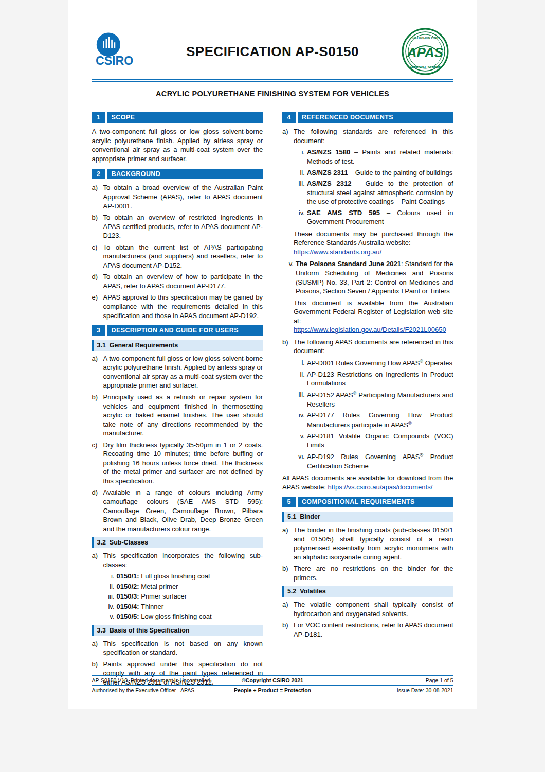CSIRO
SPECIFICATION AP-S0150
AUSTRALIAN PAINT APPROVAL SCHEME APAS
ACRYLIC POLYURETHANE FINISHING SYSTEM FOR VEHICLES
1 SCOPE
A two-component full gloss or low gloss solvent-borne acrylic polyurethane finish. Applied by airless spray or conventional air spray as a multi-coat system over the appropriate primer and surfacer.
2 BACKGROUND
To obtain a broad overview of the Australian Paint Approval Scheme (APAS), refer to APAS document AP-D001.
To obtain an overview of restricted ingredients in APAS certified products, refer to APAS document AP-D123.
To obtain the current list of APAS participating manufacturers (and suppliers) and resellers, refer to APAS document AP-D152.
To obtain an overview of how to participate in the APAS, refer to APAS document AP-D177.
APAS approval to this specification may be gained by compliance with the requirements detailed in this specification and those in APAS document AP-D192.
3 DESCRIPTION AND GUIDE FOR USERS
3.1 General Requirements
A two-component full gloss or low gloss solvent-borne acrylic polyurethane finish. Applied by airless spray or conventional air spray as a multi-coat system over the appropriate primer and surfacer.
Principally used as a refinish or repair system for vehicles and equipment finished in thermosetting acrylic or baked enamel finishes. The user should take note of any directions recommended by the manufacturer.
Dry film thickness typically 35-50µm in 1 or 2 coats. Recoating time 10 minutes; time before buffing or polishing 16 hours unless force dried. The thickness of the metal primer and surfacer are not defined by this specification.
Available in a range of colours including Army camouflage colours (SAE AMS STD 595): Camouflage Green, Camouflage Brown, Pilbara Brown and Black, Olive Drab, Deep Bronze Green and the manufacturers colour range.
3.2 Sub-Classes
This specification incorporates the following sub-classes:
0150/1: Full gloss finishing coat
0150/2: Metal primer
0150/3: Primer surfacer
0150/4: Thinner
0150/5: Low gloss finishing coat
3.3 Basis of this Specification
This specification is not based on any known specification or standard.
Paints approved under this specification do not comply with any of the paint types referenced in either AS/NZS 2311 or AS/NZS 2312.
4 REFERENCED DOCUMENTS
The following standards are referenced in this document:
AS/NZS 1580 – Paints and related materials: Methods of test.
AS/NZS 2311 – Guide to the painting of buildings
AS/NZS 2312 – Guide to the protection of structural steel against atmospheric corrosion by the use of protective coatings – Paint Coatings
SAE AMS STD 595 – Colours used in Government Procurement
These documents may be purchased through the Reference Standards Australia website:
https://www.standards.org.au/
The Poisons Standard June 2021: Standard for the Uniform Scheduling of Medicines and Poisons (SUSMP) No. 33, Part 2: Control on Medicines and Poisons, Section Seven / Appendix I Paint or Tinters
This document is available from the Australian Government Federal Register of Legislation web site at:
https://www.legislation.gov.au/Details/F2021L00650
The following APAS documents are referenced in this document:
AP-D001 Rules Governing How APAS® Operates
AP-D123 Restrictions on Ingredients in Product Formulations
AP-D152 APAS® Participating Manufacturers and Resellers
AP-D177 Rules Governing How Product Manufacturers participate in APAS®
AP-D181 Volatile Organic Compounds (VOC) Limits
AP-D192 Rules Governing APAS® Product Certification Scheme
All APAS documents are available for download from the APAS website: https://vs.csiro.au/apas/documents/
5 COMPOSITIONAL REQUIREMENTS
5.1 Binder
The binder in the finishing coats (sub-classes 0150/1 and 0150/5) shall typically consist of a resin polymerised essentially from acrylic monomers with an aliphatic isocyanate curing agent.
There are no restrictions on the binder for the primers.
5.2 Volatiles
The volatile component shall typically consist of hydrocarbon and oxygenated solvents.
For VOC content restrictions, refer to APAS document AP-D181.
AP-S0150 V10, Printed document is Uncontrolled
©Copyright CSIRO 2021
Page 1 of 5
Authorised by the Executive Officer - APAS
People + Product = Protection
Issue Date: 30-08-2021